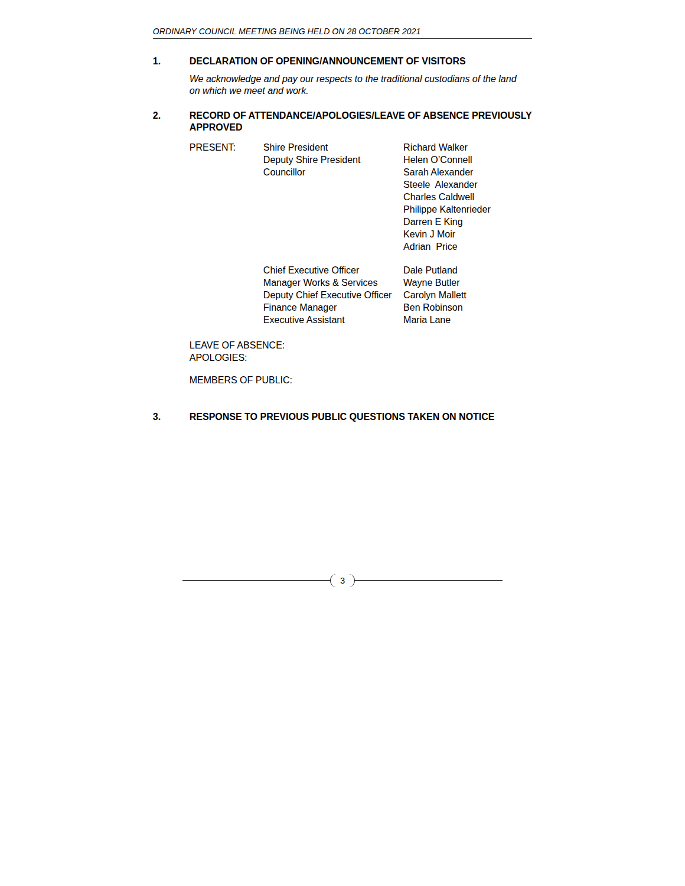ORDINARY COUNCIL MEETING BEING HELD ON 28 OCTOBER 2021
1.
DECLARATION OF OPENING/ANNOUNCEMENT OF VISITORS
We acknowledge and pay our respects to the traditional custodians of the land on which we meet and work.
2.
RECORD OF ATTENDANCE/APOLOGIES/LEAVE OF ABSENCE PREVIOUSLY APPROVED
| PRESENT: | Shire President | Richard Walker |
| | Deputy Shire President | Helen O’Connell |
| | Councillor | Sarah Alexander |
| | | Steele Alexander |
| | | Charles Caldwell |
| | | Philippe Kaltenrieder |
| | | Darren E King |
| | | Kevin J Moir |
| | | Adrian Price |
| | Chief Executive Officer | Dale Putland |
| | Manager Works & Services | Wayne Butler |
| | Deputy Chief Executive Officer | Carolyn Mallett |
| | Finance Manager | Ben Robinson |
| | Executive Assistant | Maria Lane |
LEAVE OF ABSENCE:
APOLOGIES:
MEMBERS OF PUBLIC:
3.
RESPONSE TO PREVIOUS PUBLIC QUESTIONS TAKEN ON NOTICE
3